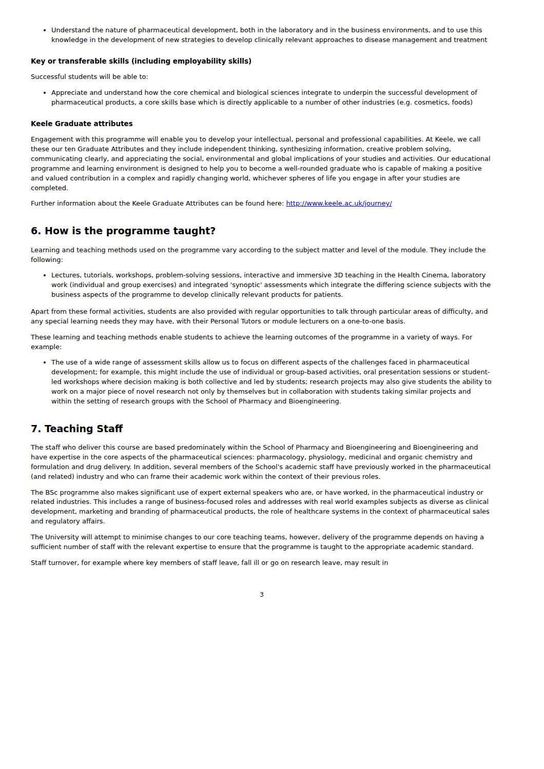Understand the nature of pharmaceutical development, both in the laboratory and in the business environments, and to use this knowledge in the development of new strategies to develop clinically relevant approaches to disease management and treatment
Key or transferable skills (including employability skills)
Successful students will be able to:
Appreciate and understand how the core chemical and biological sciences integrate to underpin the successful development of pharmaceutical products, a core skills base which is directly applicable to a number of other industries (e.g. cosmetics, foods)
Keele Graduate attributes
Engagement with this programme will enable you to develop your intellectual, personal and professional capabilities. At Keele, we call these our ten Graduate Attributes and they include independent thinking, synthesizing information, creative problem solving, communicating clearly, and appreciating the social, environmental and global implications of your studies and activities. Our educational programme and learning environment is designed to help you to become a well-rounded graduate who is capable of making a positive and valued contribution in a complex and rapidly changing world, whichever spheres of life you engage in after your studies are completed.
Further information about the Keele Graduate Attributes can be found here: http://www.keele.ac.uk/journey/
6. How is the programme taught?
Learning and teaching methods used on the programme vary according to the subject matter and level of the module. They include the following:
Lectures, tutorials, workshops, problem-solving sessions, interactive and immersive 3D teaching in the Health Cinema, laboratory work (individual and group exercises) and integrated 'synoptic' assessments which integrate the differing science subjects with the business aspects of the programme to develop clinically relevant products for patients.
Apart from these formal activities, students are also provided with regular opportunities to talk through particular areas of difficulty, and any special learning needs they may have, with their Personal Tutors or module lecturers on a one-to-one basis.
These learning and teaching methods enable students to achieve the learning outcomes of the programme in a variety of ways. For example:
The use of a wide range of assessment skills allow us to focus on different aspects of the challenges faced in pharmaceutical development; for example, this might include the use of individual or group-based activities, oral presentation sessions or student-led workshops where decision making is both collective and led by students; research projects may also give students the ability to work on a major piece of novel research not only by themselves but in collaboration with students taking similar projects and within the setting of research groups with the School of Pharmacy and Bioengineering.
7. Teaching Staff
The staff who deliver this course are based predominately within the School of Pharmacy and Bioengineering and Bioengineering and have expertise in the core aspects of the pharmaceutical sciences: pharmacology, physiology, medicinal and organic chemistry and formulation and drug delivery. In addition, several members of the School's academic staff have previously worked in the pharmaceutical (and related) industry and who can frame their academic work within the context of their previous roles.
The BSc programme also makes significant use of expert external speakers who are, or have worked, in the pharmaceutical industry or related industries. This includes a range of business-focused roles and addresses with real world examples subjects as diverse as clinical development, marketing and branding of pharmaceutical products, the role of healthcare systems in the context of pharmaceutical sales and regulatory affairs.
The University will attempt to minimise changes to our core teaching teams, however, delivery of the programme depends on having a sufficient number of staff with the relevant expertise to ensure that the programme is taught to the appropriate academic standard.
Staff turnover, for example where key members of staff leave, fall ill or go on research leave, may result in
3